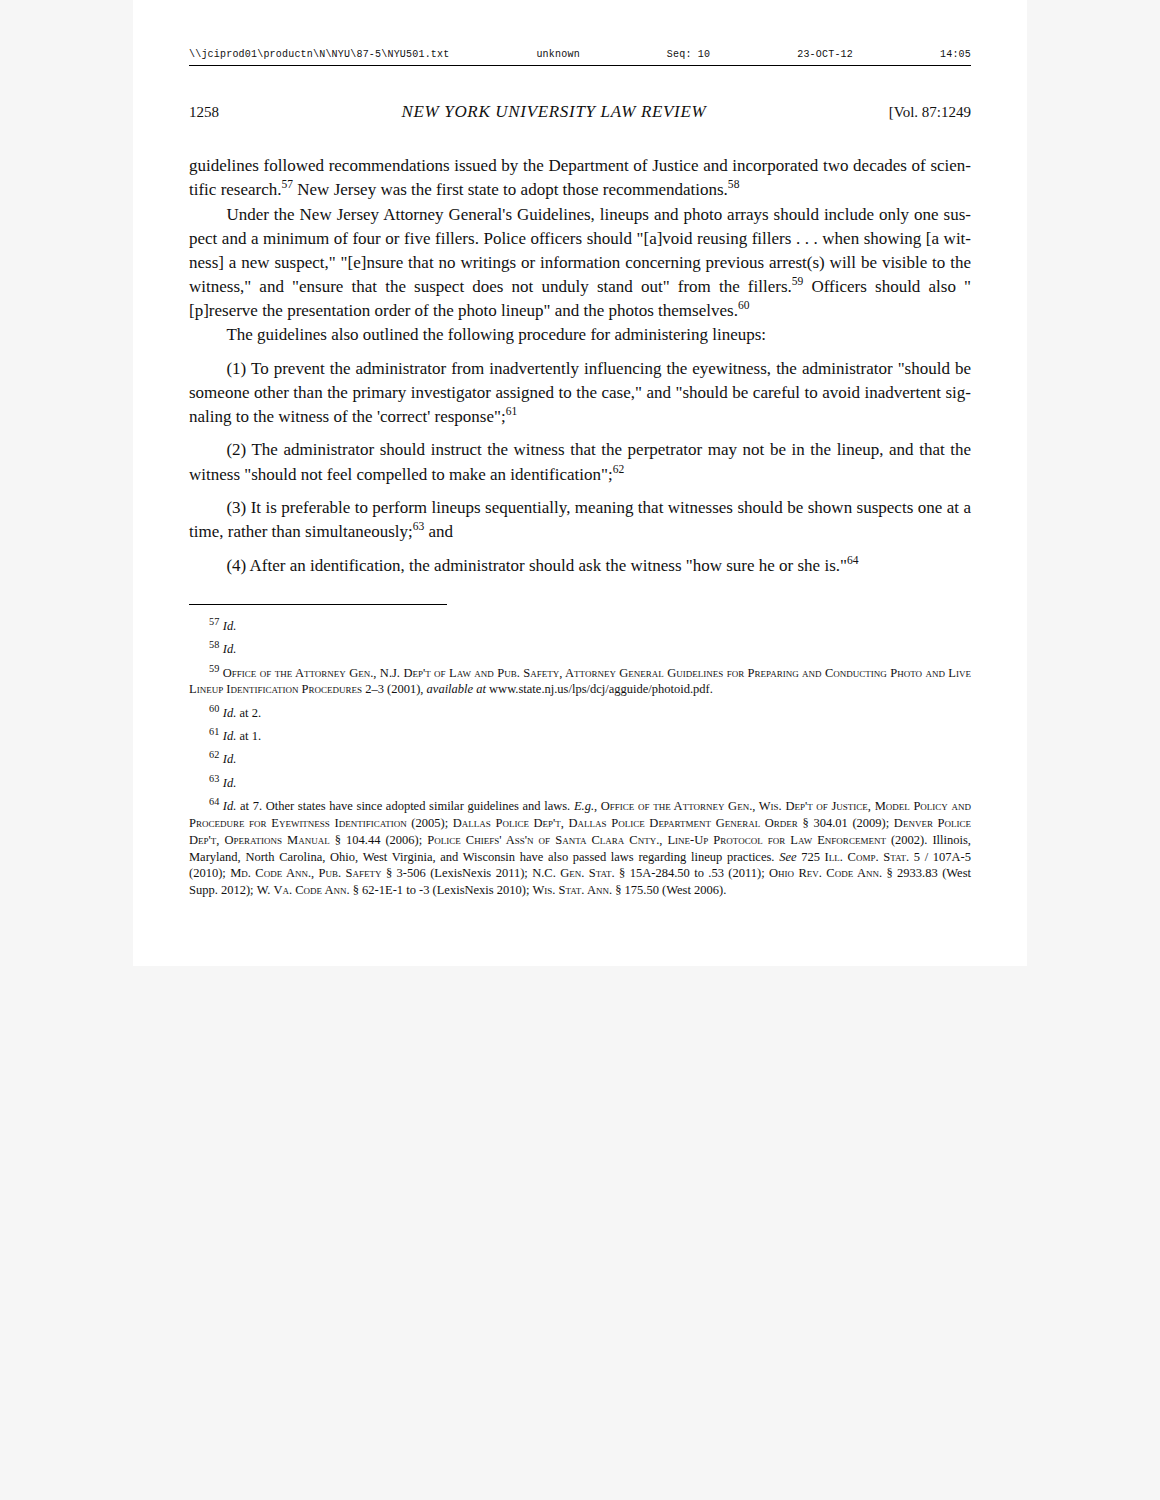\\jciprod01\productn\N\NYU\87-5\NYU501.txt unknown Seq: 10 23-OCT-12 14:05
1258 NEW YORK UNIVERSITY LAW REVIEW [Vol. 87:1249
guidelines followed recommendations issued by the Department of Justice and incorporated two decades of scientific research.57 New Jersey was the first state to adopt those recommendations.58
Under the New Jersey Attorney General's Guidelines, lineups and photo arrays should include only one suspect and a minimum of four or five fillers. Police officers should "[a]void reusing fillers . . . when showing [a witness] a new suspect," "[e]nsure that no writings or information concerning previous arrest(s) will be visible to the witness," and "ensure that the suspect does not unduly stand out" from the fillers.59 Officers should also "[p]reserve the presentation order of the photo lineup" and the photos themselves.60
The guidelines also outlined the following procedure for administering lineups:
(1) To prevent the administrator from inadvertently influencing the eyewitness, the administrator "should be someone other than the primary investigator assigned to the case," and "should be careful to avoid inadvertent signaling to the witness of the 'correct' response";61
(2) The administrator should instruct the witness that the perpetrator may not be in the lineup, and that the witness "should not feel compelled to make an identification";62
(3) It is preferable to perform lineups sequentially, meaning that witnesses should be shown suspects one at a time, rather than simultaneously;63 and
(4) After an identification, the administrator should ask the witness "how sure he or she is."64
57 Id.
58 Id.
59 Office of the Attorney Gen., N.J. Dep't of Law and Pub. Safety, Attorney General Guidelines for Preparing and Conducting Photo and Live Lineup Identification Procedures 2–3 (2001), available at www.state.nj.us/lps/dcj/agguide/photoid.pdf.
60 Id. at 2.
61 Id. at 1.
62 Id.
63 Id.
64 Id. at 7. Other states have since adopted similar guidelines and laws. E.g., Office of the Attorney Gen., Wis. Dep't of Justice, Model Policy and Procedure for Eyewitness Identification (2005); Dallas Police Dep't, Dallas Police Department General Order § 304.01 (2009); Denver Police Dep't, Operations Manual § 104.44 (2006); Police Chiefs' Ass'n of Santa Clara Cnty., Line-Up Protocol for Law Enforcement (2002). Illinois, Maryland, North Carolina, Ohio, West Virginia, and Wisconsin have also passed laws regarding lineup practices. See 725 Ill. Comp. Stat. 5 / 107A-5 (2010); Md. Code Ann., Pub. Safety § 3-506 (LexisNexis 2011); N.C. Gen. Stat. § 15A-284.50 to .53 (2011); Ohio Rev. Code Ann. § 2933.83 (West Supp. 2012); W. Va. Code Ann. § 62-1E-1 to -3 (LexisNexis 2010); Wis. Stat. Ann. § 175.50 (West 2006).